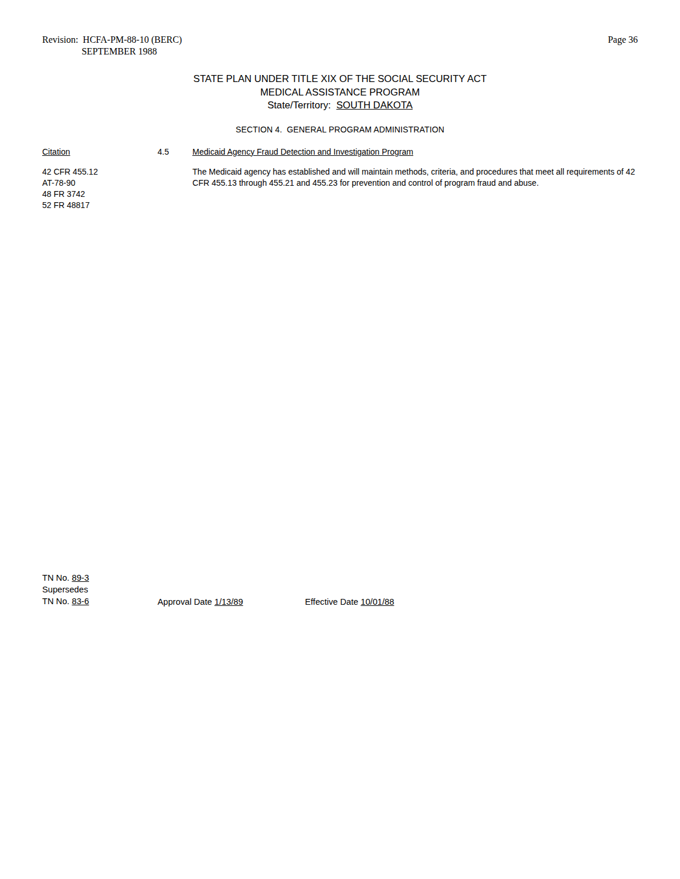Revision: HCFA-PM-88-10 (BERC)
SEPTEMBER 1988
Page 36
STATE PLAN UNDER TITLE XIX OF THE SOCIAL SECURITY ACT
MEDICAL ASSISTANCE PROGRAM
State/Territory: SOUTH DAKOTA
SECTION 4. GENERAL PROGRAM ADMINISTRATION
Citation
4.5
Medicaid Agency Fraud Detection and Investigation Program
42 CFR 455.12
AT-78-90
48 FR 3742
52 FR 48817
The Medicaid agency has established and will maintain methods, criteria, and procedures that meet all requirements of 42 CFR 455.13 through 455.21 and 455.23 for prevention and control of program fraud and abuse.
TN No. 89-3
Supersedes
TN No. 83-6
Approval Date 1/13/89 Effective Date 10/01/88